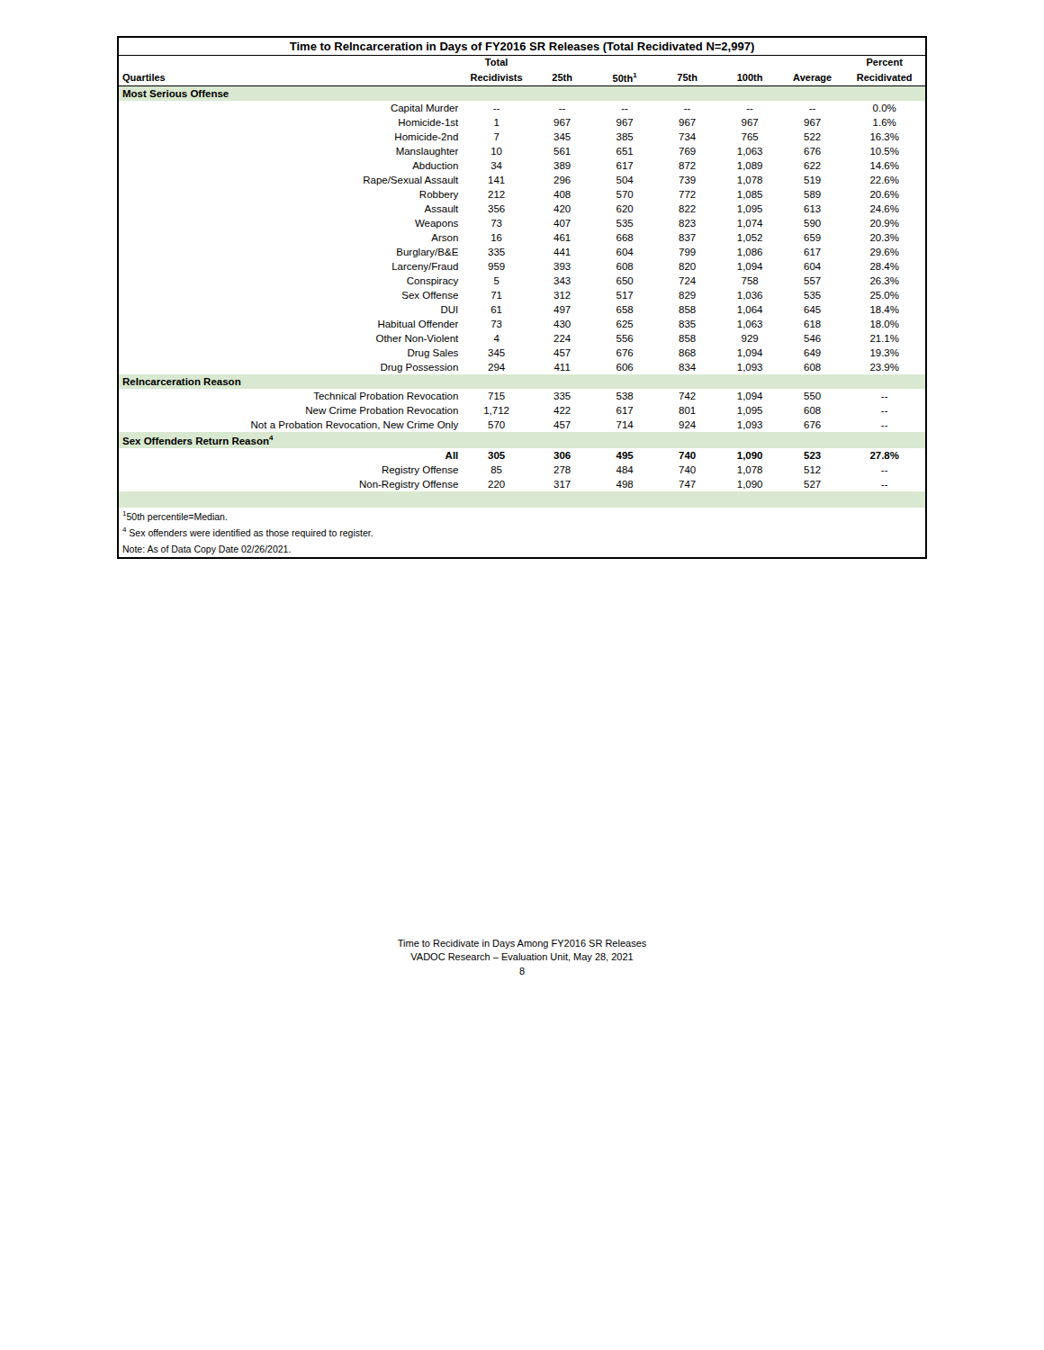| Time to ReIncarceration in Days of FY2016 SR Releases (Total Recidivated N=2,997) |
| | Total | | | Percent |
| Quartiles | Recidivists | 25th | 50th 1 | 75th | 100th | Average | Recidivated |
| Most Serious Offense |
| Capital Murder | -- | -- | -- | -- | -- | -- | 0.0% |
| Homicide-1st | 1 | 967 | 967 | 967 | 967 | 967 | 1.6% |
| Homicide-2nd | 7 | 345 | 385 | 734 | 765 | 522 | 16.3% |
| Manslaughter | 10 | 561 | 651 | 769 | 1,063 | 676 | 10.5% |
| Abduction | 34 | 389 | 617 | 872 | 1,089 | 622 | 14.6% |
| Rape/Sexual Assault | 141 | 296 | 504 | 739 | 1,078 | 519 | 22.6% |
| Robbery | 212 | 408 | 570 | 772 | 1,085 | 589 | 20.6% |
| Assault | 356 | 420 | 620 | 822 | 1,095 | 613 | 24.6% |
| Weapons | 73 | 407 | 535 | 823 | 1,074 | 590 | 20.9% |
| Arson | 16 | 461 | 668 | 837 | 1,052 | 659 | 20.3% |
| Burglary/B&E | 335 | 441 | 604 | 799 | 1,086 | 617 | 29.6% |
| Larceny/Fraud | 959 | 393 | 608 | 820 | 1,094 | 604 | 28.4% |
| Conspiracy | 5 | 343 | 650 | 724 | 758 | 557 | 26.3% |
| Sex Offense | 71 | 312 | 517 | 829 | 1,036 | 535 | 25.0% |
| DUI | 61 | 497 | 658 | 858 | 1,064 | 645 | 18.4% |
| Habitual Offender | 73 | 430 | 625 | 835 | 1,063 | 618 | 18.0% |
| Other Non-Violent | 4 | 224 | 556 | 858 | 929 | 546 | 21.1% |
| Drug Sales | 345 | 457 | 676 | 868 | 1,094 | 649 | 19.3% |
| Drug Possession | 294 | 411 | 606 | 834 | 1,093 | 608 | 23.9% |
| ReIncarceration Reason |
| Technical Probation Revocation | 715 | 335 | 538 | 742 | 1,094 | 550 | -- |
| New Crime Probation Revocation | 1,712 | 422 | 617 | 801 | 1,095 | 608 | -- |
| Not a Probation Revocation, New Crime Only | 570 | 457 | 714 | 924 | 1,093 | 676 | -- |
| Sex Offenders Return Reason 4 |
| All | 305 | 306 | 495 | 740 | 1,090 | 523 | 27.8% |
| Registry Offense | 85 | 278 | 484 | 740 | 1,078 | 512 | -- |
| Non-Registry Offense | 220 | 317 | 498 | 747 | 1,090 | 527 | -- |
| 1 50th percentile=Median. |
| 4 Sex offenders were identified as those required to register. |
| Note: As of Data Copy Date 02/26/2021. |
Time to Recidivate in Days Among FY2016 SR Releases
VADOC Research – Evaluation Unit, May 28, 2021
8